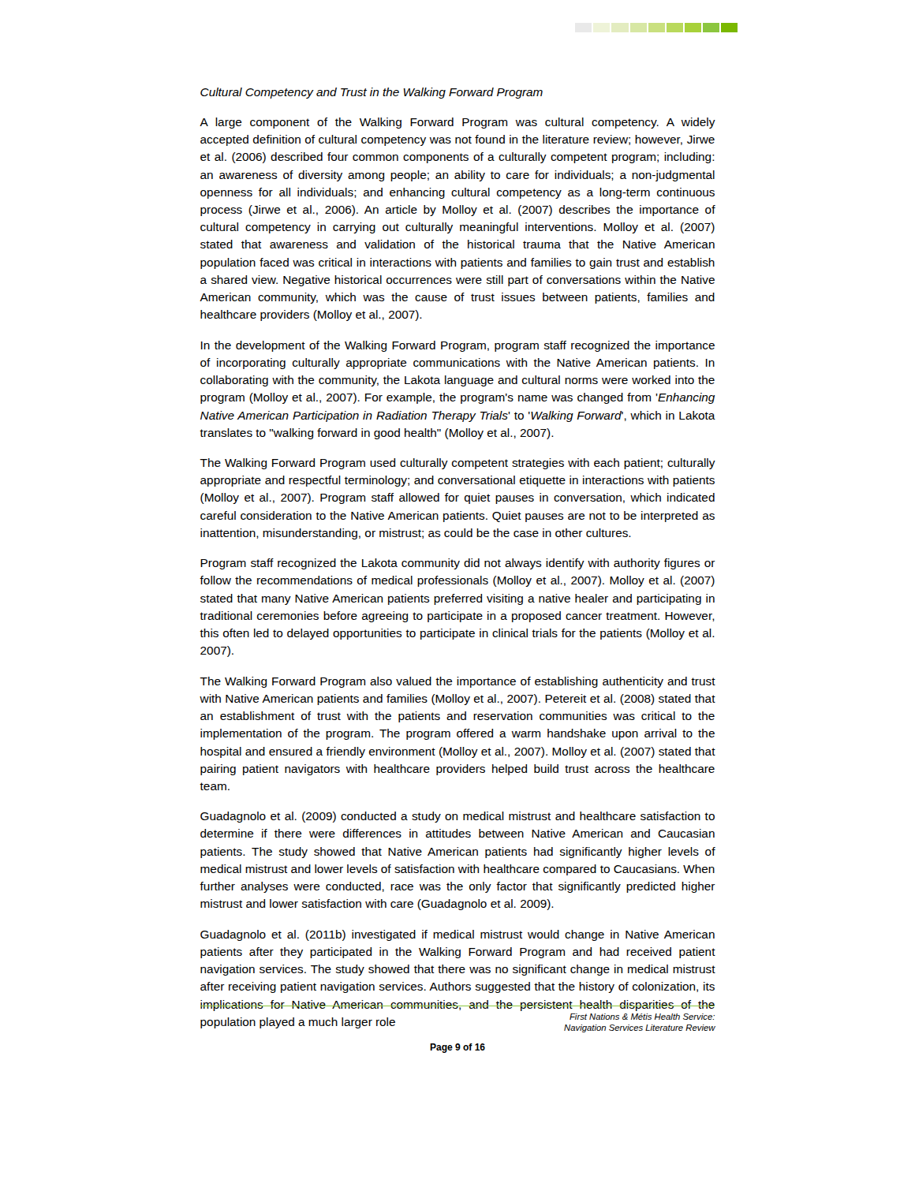Cultural Competency and Trust in the Walking Forward Program
A large component of the Walking Forward Program was cultural competency. A widely accepted definition of cultural competency was not found in the literature review; however, Jirwe et al. (2006) described four common components of a culturally competent program; including: an awareness of diversity among people; an ability to care for individuals; a non-judgmental openness for all individuals; and enhancing cultural competency as a long-term continuous process (Jirwe et al., 2006). An article by Molloy et al. (2007) describes the importance of cultural competency in carrying out culturally meaningful interventions. Molloy et al. (2007) stated that awareness and validation of the historical trauma that the Native American population faced was critical in interactions with patients and families to gain trust and establish a shared view. Negative historical occurrences were still part of conversations within the Native American community, which was the cause of trust issues between patients, families and healthcare providers (Molloy et al., 2007).
In the development of the Walking Forward Program, program staff recognized the importance of incorporating culturally appropriate communications with the Native American patients. In collaborating with the community, the Lakota language and cultural norms were worked into the program (Molloy et al., 2007). For example, the program's name was changed from 'Enhancing Native American Participation in Radiation Therapy Trials' to 'Walking Forward', which in Lakota translates to "walking forward in good health" (Molloy et al., 2007).
The Walking Forward Program used culturally competent strategies with each patient; culturally appropriate and respectful terminology; and conversational etiquette in interactions with patients (Molloy et al., 2007). Program staff allowed for quiet pauses in conversation, which indicated careful consideration to the Native American patients. Quiet pauses are not to be interpreted as inattention, misunderstanding, or mistrust; as could be the case in other cultures.
Program staff recognized the Lakota community did not always identify with authority figures or follow the recommendations of medical professionals (Molloy et al., 2007). Molloy et al. (2007) stated that many Native American patients preferred visiting a native healer and participating in traditional ceremonies before agreeing to participate in a proposed cancer treatment. However, this often led to delayed opportunities to participate in clinical trials for the patients (Molloy et al. 2007).
The Walking Forward Program also valued the importance of establishing authenticity and trust with Native American patients and families (Molloy et al., 2007). Petereit et al. (2008) stated that an establishment of trust with the patients and reservation communities was critical to the implementation of the program. The program offered a warm handshake upon arrival to the hospital and ensured a friendly environment (Molloy et al., 2007). Molloy et al. (2007) stated that pairing patient navigators with healthcare providers helped build trust across the healthcare team.
Guadagnolo et al. (2009) conducted a study on medical mistrust and healthcare satisfaction to determine if there were differences in attitudes between Native American and Caucasian patients. The study showed that Native American patients had significantly higher levels of medical mistrust and lower levels of satisfaction with healthcare compared to Caucasians. When further analyses were conducted, race was the only factor that significantly predicted higher mistrust and lower satisfaction with care (Guadagnolo et al. 2009).
Guadagnolo et al. (2011b) investigated if medical mistrust would change in Native American patients after they participated in the Walking Forward Program and had received patient navigation services. The study showed that there was no significant change in medical mistrust after receiving patient navigation services. Authors suggested that the history of colonization, its implications for Native American communities, and the persistent health disparities of the population played a much larger role
First Nations & Métis Health Service:
Navigation Services Literature Review
Page 9 of 16